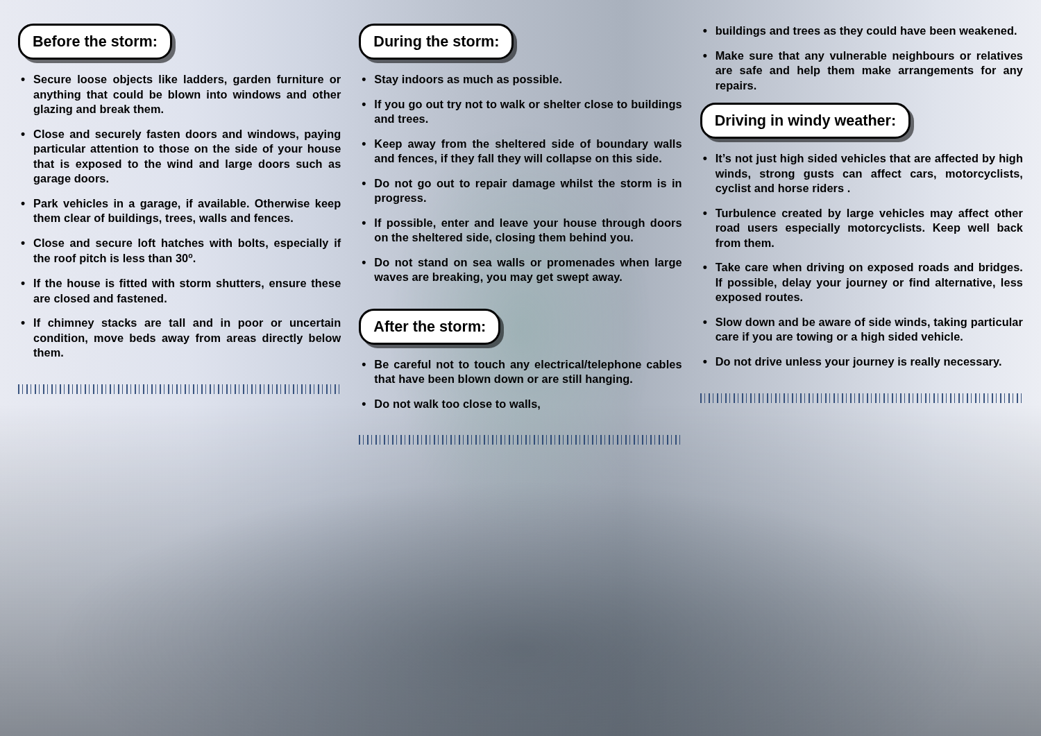Before the storm:
Secure loose objects like ladders, garden furniture or anything that could be blown into windows and other glazing and break them.
Close and securely fasten doors and windows, paying particular attention to those on the side of your house that is exposed to the wind and large doors such as garage doors.
Park vehicles in a garage, if available. Otherwise keep them clear of buildings, trees, walls and fences.
Close and secure loft hatches with bolts, especially if the roof pitch is less than 30o.
If the house is fitted with storm shutters, ensure these are closed and fastened.
If chimney stacks are tall and in poor or uncertain condition, move beds away from areas directly below them.
During the storm:
Stay indoors as much as possible.
If you go out try not to walk or shelter close to buildings and trees.
Keep away from the sheltered side of boundary walls and fences, if they fall they will collapse on this side.
Do not go out to repair damage whilst the storm is in progress.
If possible, enter and leave your house through doors on the sheltered side, closing them behind you.
Do not stand on sea walls or promenades when large waves are breaking, you may get swept away.
After the storm:
Be careful not to touch any electrical/telephone cables that have been blown down or are still hanging.
Do not walk too close to walls,
buildings and trees as they could have been weakened.
Make sure that any vulnerable neighbours or relatives are safe and help them make arrangements for any repairs.
Driving in windy weather:
It’s not just high sided vehicles that are affected by high winds, strong gusts can affect cars, motorcyclists, cyclist and horse riders .
Turbulence created by large vehicles may affect other road users especially motorcyclists. Keep well back from them.
Take care when driving on exposed roads and bridges. If possible, delay your journey or find alternative, less exposed routes.
Slow down and be aware of side winds, taking particular care if you are towing or a high sided vehicle.
Do not drive unless your journey is really necessary.